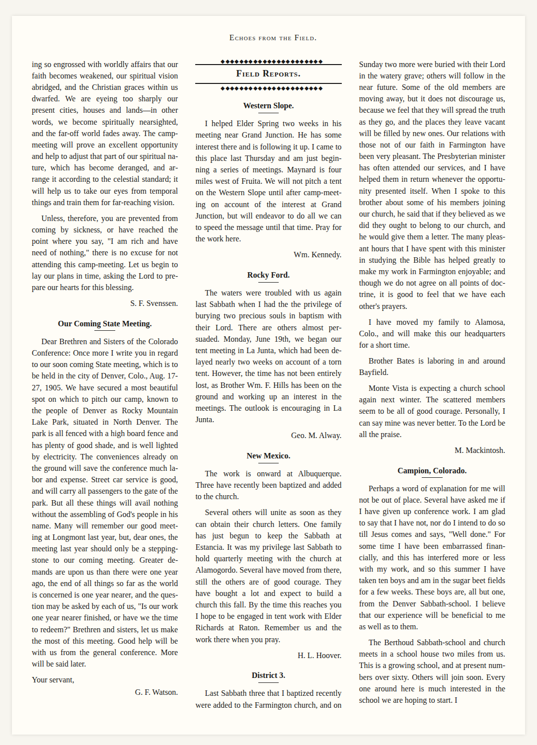Echoes from the Field.
ing so engrossed with worldly affairs that our faith becomes weakened, our spiritual vision abridged, and the Christian graces within us dwarfed. We are eyeing too sharply our present cities, houses and lands—in other words, we become spiritually nearsighted, and the far-off world fades away. The camp-meeting will prove an excellent opportunity and help to adjust that part of our spiritual nature, which has become deranged, and arrange it according to the celestial standard; it will help us to take our eyes from temporal things and train them for far-reaching vision.
Unless, therefore, you are prevented from coming by sickness, or have reached the point where you say, "I am rich and have need of nothing," there is no excuse for not attending this camp-meeting. Let us begin to lay our plans in time, asking the Lord to prepare our hearts for this blessing.
S. F. Svenssen.
Our Coming State Meeting.
Dear Brethren and Sisters of the Colorado Conference: Once more I write you in regard to our soon coming State meeting, which is to be held in the city of Denver, Colo., Aug. 17-27, 1905. We have secured a most beautiful spot on which to pitch our camp, known to the people of Denver as Rocky Mountain Lake Park, situated in North Denver. The park is all fenced with a high board fence and has plenty of good shade, and is well lighted by electricity. The conveniences already on the ground will save the conference much labor and expense. Street car service is good, and will carry all passengers to the gate of the park. But all these things will avail nothing without the assembling of God's people in his name. Many will remember our good meeting at Longmont last year, but, dear ones, the meeting last year should only be a stepping-stone to our coming meeting. Greater demands are upon us than there were one year ago, the end of all things so far as the world is concerned is one year nearer, and the question may be asked by each of us, "Is our work one year nearer finished, or have we the time to redeem?" Brethren and sisters, let us make the most of this meeting. Good help will be with us from the general conference. More will be said later.
Your servant,
G. F. Watson.
◆◆◆◆◆◆◆◆◆◆◆◆◆◆◆◆◆◆◆◆◆◆
Field Reports.
◆◆◆◆◆◆◆◆◆◆◆◆◆◆◆◆◆◆◆◆◆◆
Western Slope.
I helped Elder Spring two weeks in his meeting near Grand Junction. He has some interest there and is following it up. I came to this place last Thursday and am just beginning a series of meetings. Maynard is four miles west of Fruita. We will not pitch a tent on the Western Slope until after camp-meeting on account of the interest at Grand Junction, but will endeavor to do all we can to speed the message until that time. Pray for the work here.
Wm. Kennedy.
Rocky Ford.
The waters were troubled with us again last Sabbath when I had the the privilege of burying two precious souls in baptism with their Lord. There are others almost persuaded. Monday, June 19th, we began our tent meeting in La Junta, which had been delayed nearly two weeks on account of a torn tent. However, the time has not been entirely lost, as Brother Wm. F. Hills has been on the ground and working up an interest in the meetings. The outlook is encouraging in La Junta.
Geo. M. Alway.
New Mexico.
The work is onward at Albuquerque. Three have recently been baptized and added to the church.
Several others will unite as soon as they can obtain their church letters. One family has just begun to keep the Sabbath at Estancia. It was my privilege last Sabbath to hold quarterly meeting with the church at Alamogordo. Several have moved from there, still the others are of good courage. They have bought a lot and expect to build a church this fall. By the time this reaches you I hope to be engaged in tent work with Elder Richards at Raton. Remember us and the work there when you pray.
H. L. Hoover.
District 3.
Last Sabbath three that I baptized recently were added to the Farmington church, and on Sunday two more were buried with their Lord in the watery grave; others will follow in the near future. Some of the old members are moving away, but it does not discourage us, because we feel that they will spread the truth as they go, and the places they leave vacant will be filled by new ones. Our relations with those not of our faith in Farmington have been very pleasant. The Presbyterian minister has often attended our services, and I have helped them in return whenever the opportunity presented itself. When I spoke to this brother about some of his members joining our church, he said that if they believed as we did they ought to belong to our church, and he would give them a letter. The many pleasant hours that I have spent with this minister in studying the Bible has helped greatly to make my work in Farmington enjoyable; and though we do not agree on all points of doctrine, it is good to feel that we have each other's prayers.
I have moved my family to Alamosa, Colo., and will make this our headquarters for a short time.
Brother Bates is laboring in and around Bayfield.
Monte Vista is expecting a church school again next winter. The scattered members seem to be all of good courage. Personally, I can say mine was never better. To the Lord be all the praise.
M. Mackintosh.
Campion, Colorado.
Perhaps a word of explanation for me will not be out of place. Several have asked me if I have given up conference work. I am glad to say that I have not, nor do I intend to do so till Jesus comes and says, "Well done." For some time I have been embarrassed financially, and this has interfered more or less with my work, and so this summer I have taken ten boys and am in the sugar beet fields for a few weeks. These boys are, all but one, from the Denver Sabbath-school. I believe that our experience will be beneficial to me as well as to them.
The Berthoud Sabbath-school and church meets in a school house two miles from us. This is a growing school, and at present numbers over sixty. Others will join soon. Every one around here is much interested in the school we are hoping to start. I